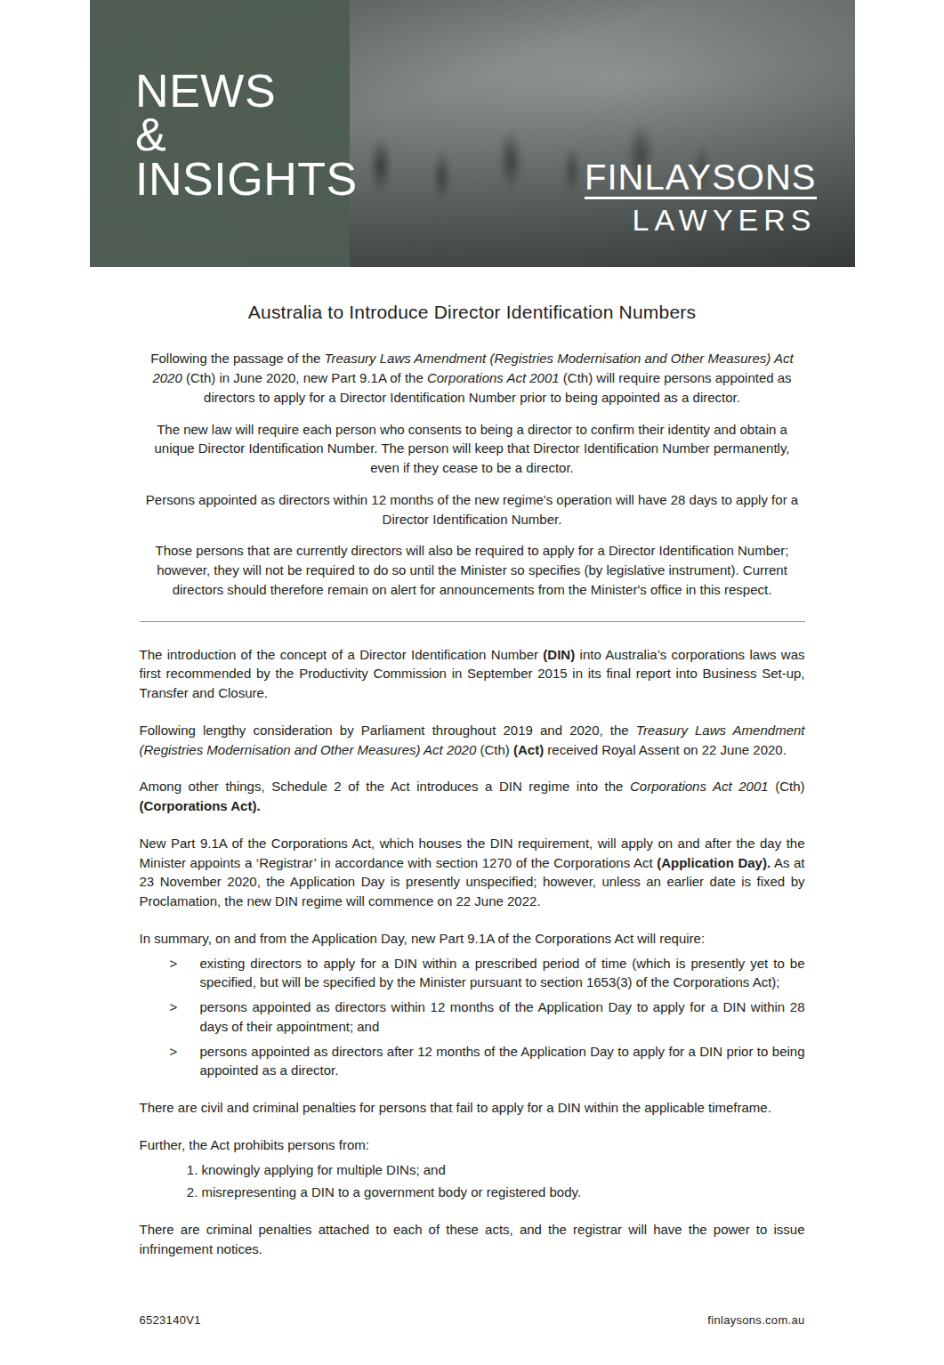News & Insights
Finlaysons Lawyers
Australia to Introduce Director Identification Numbers
Following the passage of the Treasury Laws Amendment (Registries Modernisation and Other Measures) Act 2020 (Cth) in June 2020, new Part 9.1A of the Corporations Act 2001 (Cth) will require persons appointed as directors to apply for a Director Identification Number prior to being appointed as a director.
The new law will require each person who consents to being a director to confirm their identity and obtain a unique Director Identification Number. The person will keep that Director Identification Number permanently, even if they cease to be a director.
Persons appointed as directors within 12 months of the new regime's operation will have 28 days to apply for a Director Identification Number.
Those persons that are currently directors will also be required to apply for a Director Identification Number; however, they will not be required to do so until the Minister so specifies (by legislative instrument). Current directors should therefore remain on alert for announcements from the Minister's office in this respect.
The introduction of the concept of a Director Identification Number (DIN) into Australia’s corporations laws was first recommended by the Productivity Commission in September 2015 in its final report into Business Set-up, Transfer and Closure.
Following lengthy consideration by Parliament throughout 2019 and 2020, the Treasury Laws Amendment (Registries Modernisation and Other Measures) Act 2020 (Cth) (Act) received Royal Assent on 22 June 2020.
Among other things, Schedule 2 of the Act introduces a DIN regime into the Corporations Act 2001 (Cth) (Corporations Act).
New Part 9.1A of the Corporations Act, which houses the DIN requirement, will apply on and after the day the Minister appoints a ‘Registrar’ in accordance with section 1270 of the Corporations Act (Application Day). As at 23 November 2020, the Application Day is presently unspecified; however, unless an earlier date is fixed by Proclamation, the new DIN regime will commence on 22 June 2022.
In summary, on and from the Application Day, new Part 9.1A of the Corporations Act will require:
existing directors to apply for a DIN within a prescribed period of time (which is presently yet to be specified, but will be specified by the Minister pursuant to section 1653(3) of the Corporations Act);
persons appointed as directors within 12 months of the Application Day to apply for a DIN within 28 days of their appointment; and
persons appointed as directors after 12 months of the Application Day to apply for a DIN prior to being appointed as a director.
There are civil and criminal penalties for persons that fail to apply for a DIN within the applicable timeframe.
Further, the Act prohibits persons from:
knowingly applying for multiple DINs; and
misrepresenting a DIN to a government body or registered body.
There are criminal penalties attached to each of these acts, and the registrar will have the power to issue infringement notices.
6523140V1
finlaysons.com.au